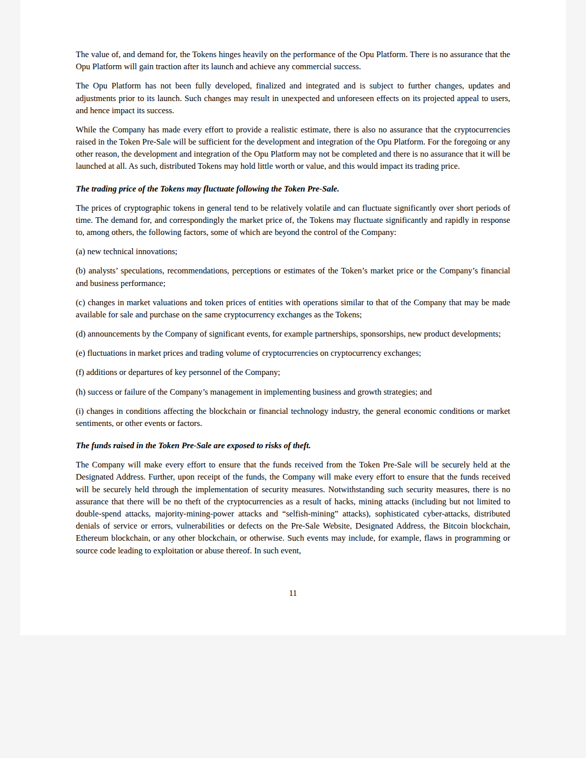The value of, and demand for, the Tokens hinges heavily on the performance of the Opu Platform. There is no assurance that the Opu Platform will gain traction after its launch and achieve any commercial success.
The Opu Platform has not been fully developed, finalized and integrated and is subject to further changes, updates and adjustments prior to its launch. Such changes may result in unexpected and unforeseen effects on its projected appeal to users, and hence impact its success.
While the Company has made every effort to provide a realistic estimate, there is also no assurance that the cryptocurrencies raised in the Token Pre-Sale will be sufficient for the development and integration of the Opu Platform. For the foregoing or any other reason, the development and integration of the Opu Platform may not be completed and there is no assurance that it will be launched at all. As such, distributed Tokens may hold little worth or value, and this would impact its trading price.
The trading price of the Tokens may fluctuate following the Token Pre-Sale.
The prices of cryptographic tokens in general tend to be relatively volatile and can fluctuate significantly over short periods of time. The demand for, and correspondingly the market price of, the Tokens may fluctuate significantly and rapidly in response to, among others, the following factors, some of which are beyond the control of the Company:
(a) new technical innovations;
(b) analysts’ speculations, recommendations, perceptions or estimates of the Token’s market price or the Company’s financial and business performance;
(c) changes in market valuations and token prices of entities with operations similar to that of the Company that may be made available for sale and purchase on the same cryptocurrency exchanges as the Tokens;
(d) announcements by the Company of significant events, for example partnerships, sponsorships, new product developments;
(e) fluctuations in market prices and trading volume of cryptocurrencies on cryptocurrency exchanges;
(f) additions or departures of key personnel of the Company;
(h) success or failure of the Company’s management in implementing business and growth strategies; and
(i) changes in conditions affecting the blockchain or financial technology industry, the general economic conditions or market sentiments, or other events or factors.
The funds raised in the Token Pre-Sale are exposed to risks of theft.
The Company will make every effort to ensure that the funds received from the Token Pre-Sale will be securely held at the Designated Address. Further, upon receipt of the funds, the Company will make every effort to ensure that the funds received will be securely held through the implementation of security measures. Notwithstanding such security measures, there is no assurance that there will be no theft of the cryptocurrencies as a result of hacks, mining attacks (including but not limited to double-spend attacks, majority-mining-power attacks and “selfish-mining” attacks), sophisticated cyber-attacks, distributed denials of service or errors, vulnerabilities or defects on the Pre-Sale Website, Designated Address, the Bitcoin blockchain, Ethereum blockchain, or any other blockchain, or otherwise. Such events may include, for example, flaws in programming or source code leading to exploitation or abuse thereof. In such event,
11